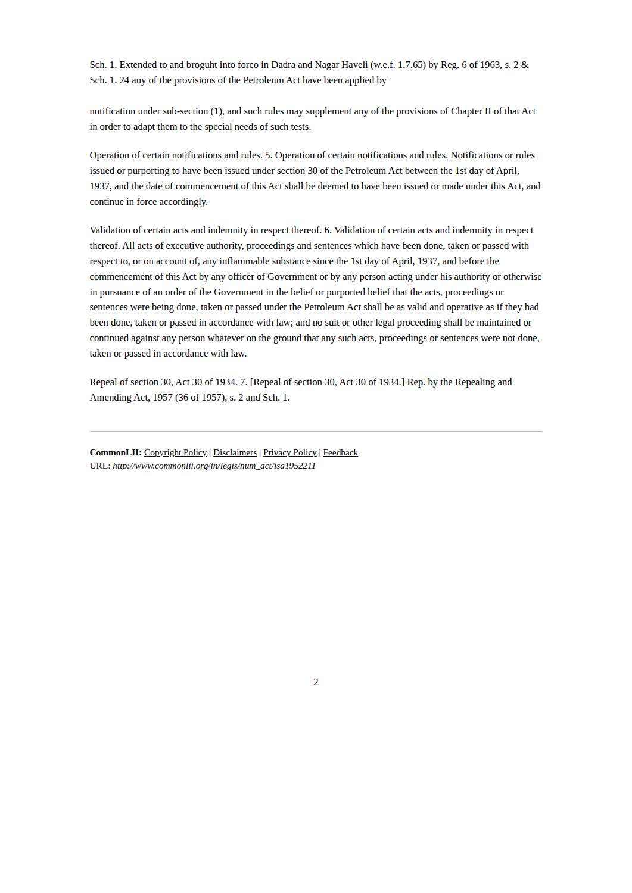Sch. 1. Extended to and broguht into forco in Dadra and Nagar Haveli (w.e.f. 1.7.65) by Reg. 6 of 1963, s. 2 & Sch. 1. 24 any of the provisions of the Petroleum Act have been applied by
notification under sub-section (1), and such rules may supplement any of the provisions of Chapter II of that Act in order to adapt them to the special needs of such tests.
Operation of certain notifications and rules. 5. Operation of certain notifications and rules. Notifications or rules issued or purporting to have been issued under section 30 of the Petroleum Act between the 1st day of April, 1937, and the date of commencement of this Act shall be deemed to have been issued or made under this Act, and continue in force accordingly.
Validation of certain acts and indemnity in respect thereof. 6. Validation of certain acts and indemnity in respect thereof. All acts of executive authority, proceedings and sentences which have been done, taken or passed with respect to, or on account of, any inflammable substance since the 1st day of April, 1937, and before the commencement of this Act by any officer of Government or by any person acting under his authority or otherwise in pursuance of an order of the Government in the belief or purported belief that the acts, proceedings or sentences were being done, taken or passed under the Petroleum Act shall be as valid and operative as if they had been done, taken or passed in accordance with law; and no suit or other legal proceeding shall be maintained or continued against any person whatever on the ground that any such acts, proceedings or sentences were not done, taken or passed in accordance with law.
Repeal of section 30, Act 30 of 1934. 7. [Repeal of section 30, Act 30 of 1934.] Rep. by the Repealing and Amending Act, 1957 (36 of 1957), s. 2 and Sch. 1.
CommonLII: Copyright Policy | Disclaimers | Privacy Policy | Feedback
URL: http://www.commonlii.org/in/legis/num_act/isa1952211
2